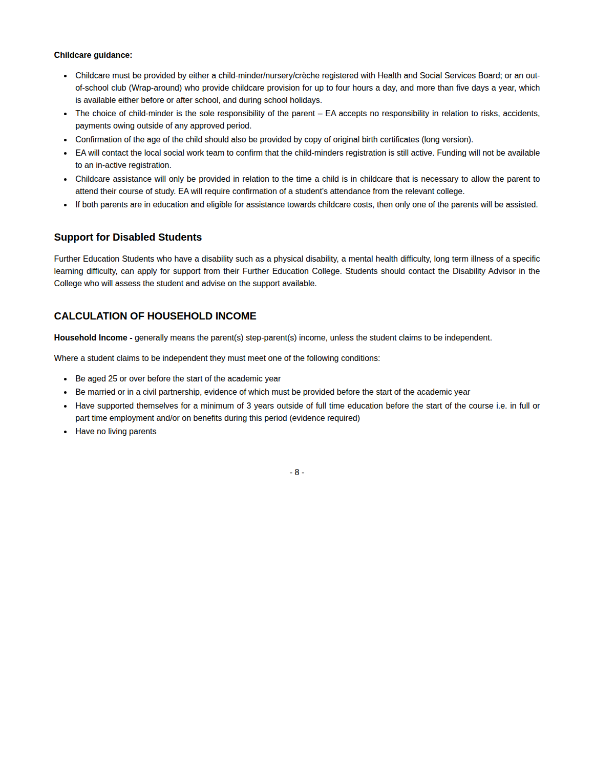Childcare guidance:
Childcare must be provided by either a child-minder/nursery/crèche registered with Health and Social Services Board; or an out-of-school club (Wrap-around) who provide childcare provision for up to four hours a day, and more than five days a year, which is available either before or after school, and during school holidays.
The choice of child-minder is the sole responsibility of the parent – EA accepts no responsibility in relation to risks, accidents, payments owing outside of any approved period.
Confirmation of the age of the child should also be provided by copy of original birth certificates (long version).
EA will contact the local social work team to confirm that the child-minders registration is still active. Funding will not be available to an in-active registration.
Childcare assistance will only be provided in relation to the time a child is in childcare that is necessary to allow the parent to attend their course of study. EA will require confirmation of a student's attendance from the relevant college.
If both parents are in education and eligible for assistance towards childcare costs, then only one of the parents will be assisted.
Support for Disabled Students
Further Education Students who have a disability such as a physical disability, a mental health difficulty, long term illness of a specific learning difficulty, can apply for support from their Further Education College. Students should contact the Disability Advisor in the College who will assess the student and advise on the support available.
CALCULATION OF HOUSEHOLD INCOME
Household Income - generally means the parent(s) step-parent(s) income, unless the student claims to be independent.
Where a student claims to be independent they must meet one of the following conditions:
Be aged 25 or over before the start of the academic year
Be married or in a civil partnership, evidence of which must be provided before the start of the academic year
Have supported themselves for a minimum of 3 years outside of full time education before the start of the course i.e. in full or part time employment and/or on benefits during this period (evidence required)
Have no living parents
- 8 -